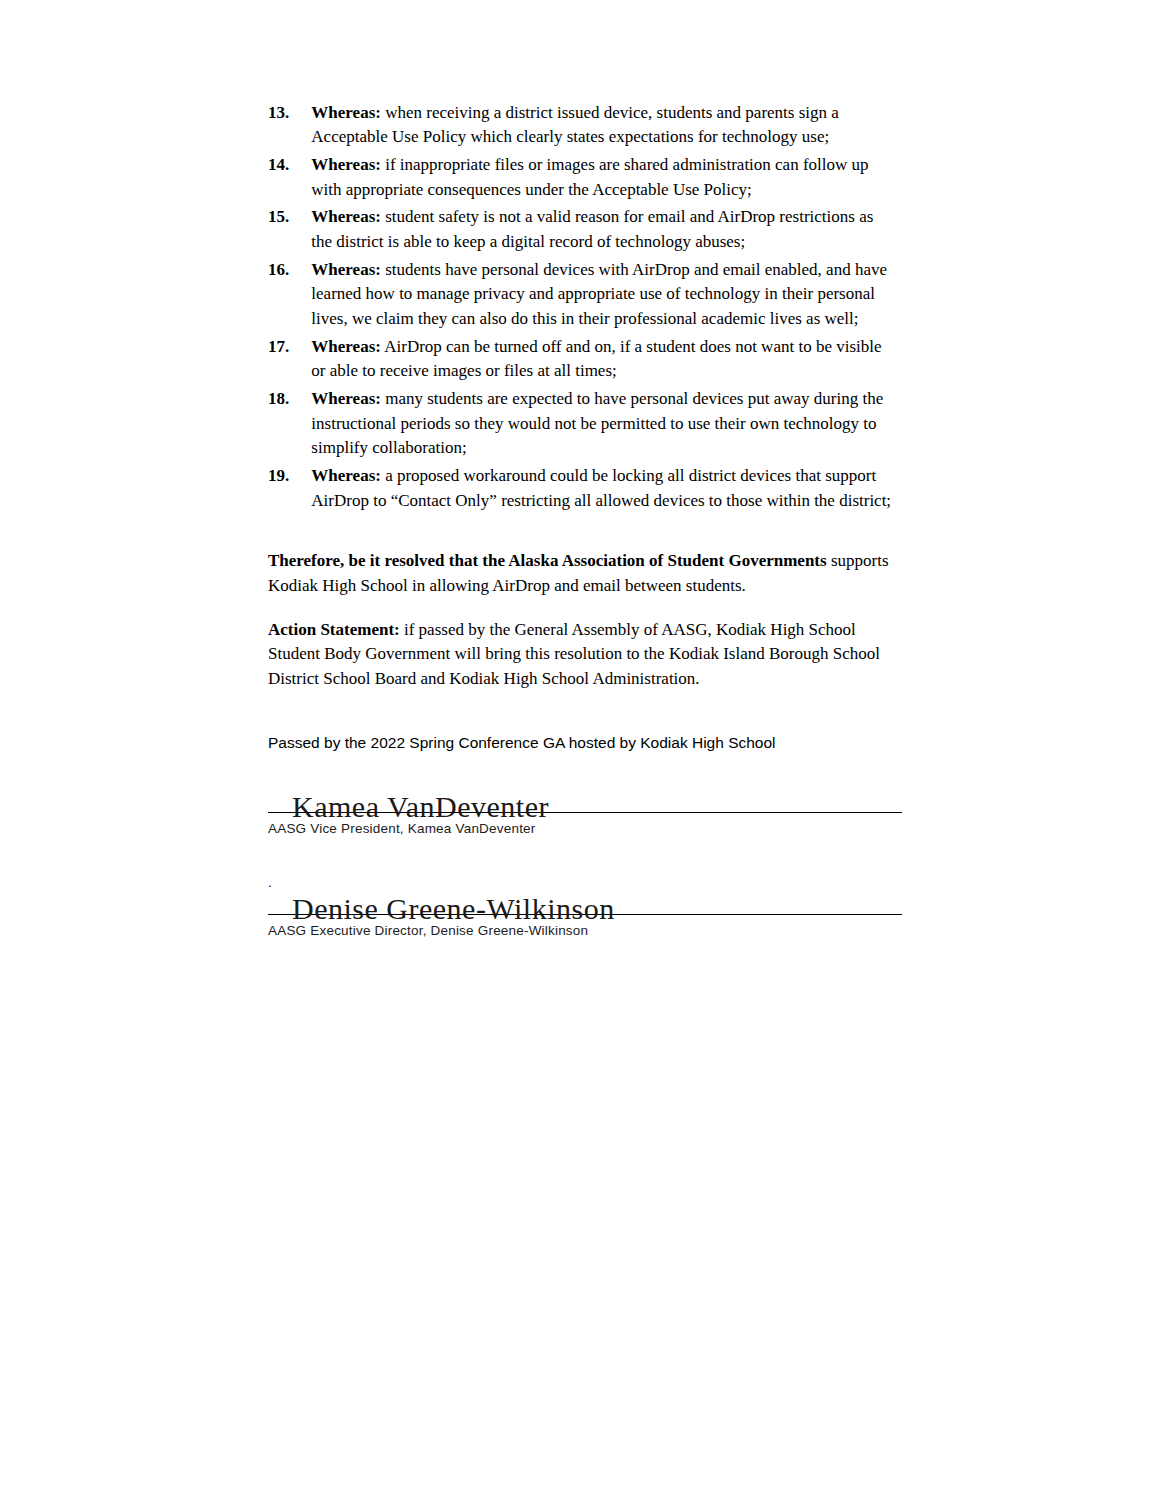13. Whereas: when receiving a district issued device, students and parents sign a Acceptable Use Policy which clearly states expectations for technology use;
14. Whereas: if inappropriate files or images are shared administration can follow up with appropriate consequences under the Acceptable Use Policy;
15. Whereas: student safety is not a valid reason for email and AirDrop restrictions as the district is able to keep a digital record of technology abuses;
16. Whereas: students have personal devices with AirDrop and email enabled, and have learned how to manage privacy and appropriate use of technology in their personal lives, we claim they can also do this in their professional academic lives as well;
17. Whereas: AirDrop can be turned off and on, if a student does not want to be visible or able to receive images or files at all times;
18. Whereas: many students are expected to have personal devices put away during the instructional periods so they would not be permitted to use their own technology to simplify collaboration;
19. Whereas: a proposed workaround could be locking all district devices that support AirDrop to “Contact Only” restricting all allowed devices to those within the district;
Therefore, be it resolved that the Alaska Association of Student Governments supports Kodiak High School in allowing AirDrop and email between students.
Action Statement: if passed by the General Assembly of AASG, Kodiak High School Student Body Government will bring this resolution to the Kodiak Island Borough School District School Board and Kodiak High School Administration.
Passed by the 2022 Spring Conference GA hosted by Kodiak High School
Kamea VanDeventer
AASG Vice President, Kamea VanDeventer
.
Denise Greene-Wilkinson
AASG Executive Director, Denise Greene-Wilkinson